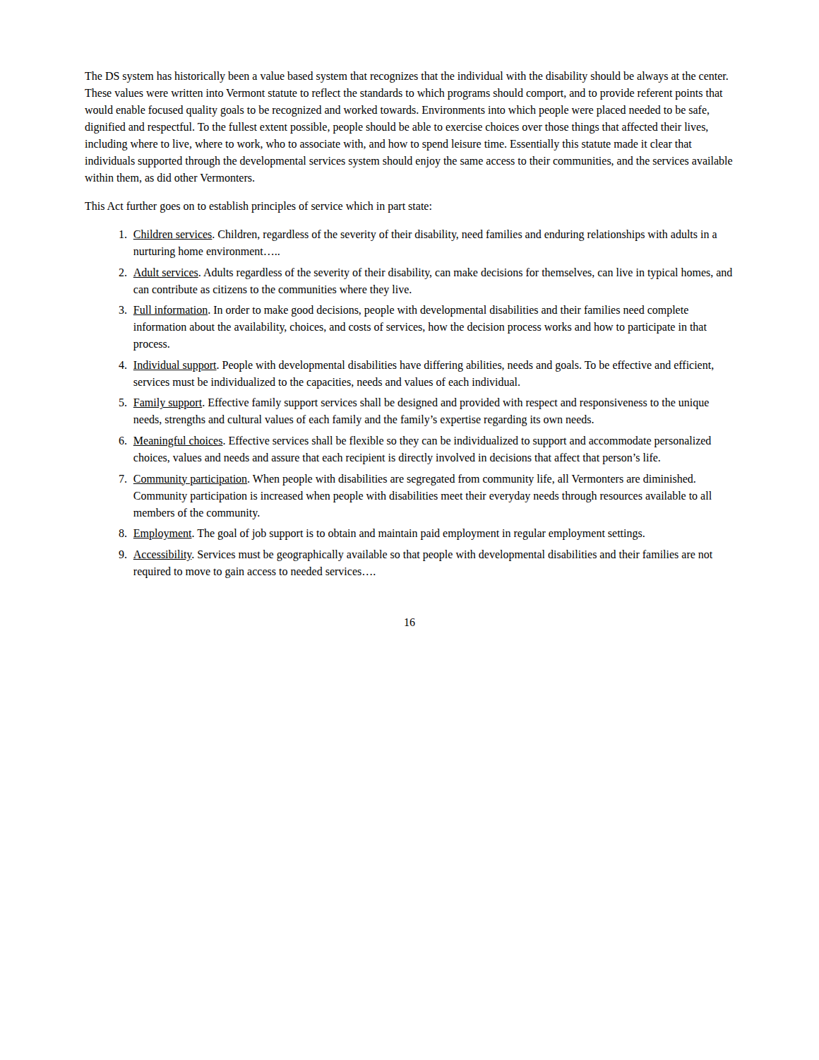The DS system has historically been a value based system that recognizes that the individual with the disability should be always at the center. These values were written into Vermont statute to reflect the standards to which programs should comport, and to provide referent points that would enable focused quality goals to be recognized and worked towards. Environments into which people were placed needed to be safe, dignified and respectful. To the fullest extent possible, people should be able to exercise choices over those things that affected their lives, including where to live, where to work, who to associate with, and how to spend leisure time. Essentially this statute made it clear that individuals supported through the developmental services system should enjoy the same access to their communities, and the services available within them, as did other Vermonters.
This Act further goes on to establish principles of service which in part state:
Children services. Children, regardless of the severity of their disability, need families and enduring relationships with adults in a nurturing home environment…..
Adult services. Adults regardless of the severity of their disability, can make decisions for themselves, can live in typical homes, and can contribute as citizens to the communities where they live.
Full information. In order to make good decisions, people with developmental disabilities and their families need complete information about the availability, choices, and costs of services, how the decision process works and how to participate in that process.
Individual support. People with developmental disabilities have differing abilities, needs and goals. To be effective and efficient, services must be individualized to the capacities, needs and values of each individual.
Family support. Effective family support services shall be designed and provided with respect and responsiveness to the unique needs, strengths and cultural values of each family and the family’s expertise regarding its own needs.
Meaningful choices. Effective services shall be flexible so they can be individualized to support and accommodate personalized choices, values and needs and assure that each recipient is directly involved in decisions that affect that person’s life.
Community participation. When people with disabilities are segregated from community life, all Vermonters are diminished. Community participation is increased when people with disabilities meet their everyday needs through resources available to all members of the community.
Employment. The goal of job support is to obtain and maintain paid employment in regular employment settings.
Accessibility. Services must be geographically available so that people with developmental disabilities and their families are not required to move to gain access to needed services….
16